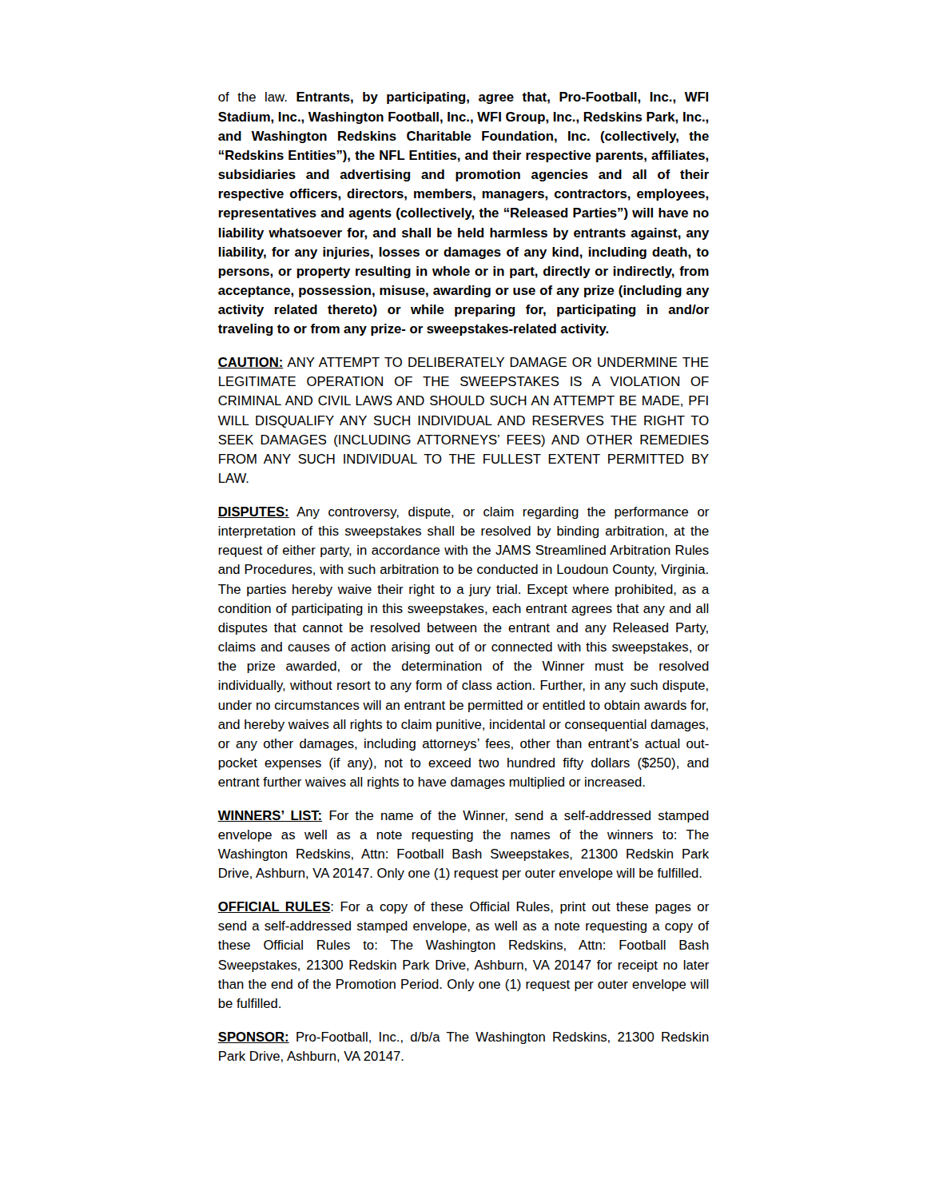of the law. Entrants, by participating, agree that, Pro-Football, Inc., WFI Stadium, Inc., Washington Football, Inc., WFI Group, Inc., Redskins Park, Inc., and Washington Redskins Charitable Foundation, Inc. (collectively, the “Redskins Entities”), the NFL Entities, and their respective parents, affiliates, subsidiaries and advertising and promotion agencies and all of their respective officers, directors, members, managers, contractors, employees, representatives and agents (collectively, the “Released Parties”) will have no liability whatsoever for, and shall be held harmless by entrants against, any liability, for any injuries, losses or damages of any kind, including death, to persons, or property resulting in whole or in part, directly or indirectly, from acceptance, possession, misuse, awarding or use of any prize (including any activity related thereto) or while preparing for, participating in and/or traveling to or from any prize- or sweepstakes-related activity.
CAUTION: Any attempt to deliberately damage or undermine the legitimate operation of the sweepstakes is a violation of criminal and civil laws and should such an attempt be made, PFI will disqualify any such individual and reserves the right to seek damages (including attorneys’ fees) and other remedies from any such individual to the fullest extent permitted by law.
DISPUTES: Any controversy, dispute, or claim regarding the performance or interpretation of this sweepstakes shall be resolved by binding arbitration, at the request of either party, in accordance with the JAMS Streamlined Arbitration Rules and Procedures, with such arbitration to be conducted in Loudoun County, Virginia. The parties hereby waive their right to a jury trial. Except where prohibited, as a condition of participating in this sweepstakes, each entrant agrees that any and all disputes that cannot be resolved between the entrant and any Released Party, claims and causes of action arising out of or connected with this sweepstakes, or the prize awarded, or the determination of the Winner must be resolved individually, without resort to any form of class action. Further, in any such dispute, under no circumstances will an entrant be permitted or entitled to obtain awards for, and hereby waives all rights to claim punitive, incidental or consequential damages, or any other damages, including attorneys’ fees, other than entrant’s actual out-pocket expenses (if any), not to exceed two hundred fifty dollars ($250), and entrant further waives all rights to have damages multiplied or increased.
WINNERS’ LIST: For the name of the Winner, send a self-addressed stamped envelope as well as a note requesting the names of the winners to: The Washington Redskins, Attn: Football Bash Sweepstakes, 21300 Redskin Park Drive, Ashburn, VA 20147. Only one (1) request per outer envelope will be fulfilled.
OFFICIAL RULES: For a copy of these Official Rules, print out these pages or send a self-addressed stamped envelope, as well as a note requesting a copy of these Official Rules to: The Washington Redskins, Attn: Football Bash Sweepstakes, 21300 Redskin Park Drive, Ashburn, VA 20147 for receipt no later than the end of the Promotion Period. Only one (1) request per outer envelope will be fulfilled.
SPONSOR: Pro-Football, Inc., d/b/a The Washington Redskins, 21300 Redskin Park Drive, Ashburn, VA 20147.